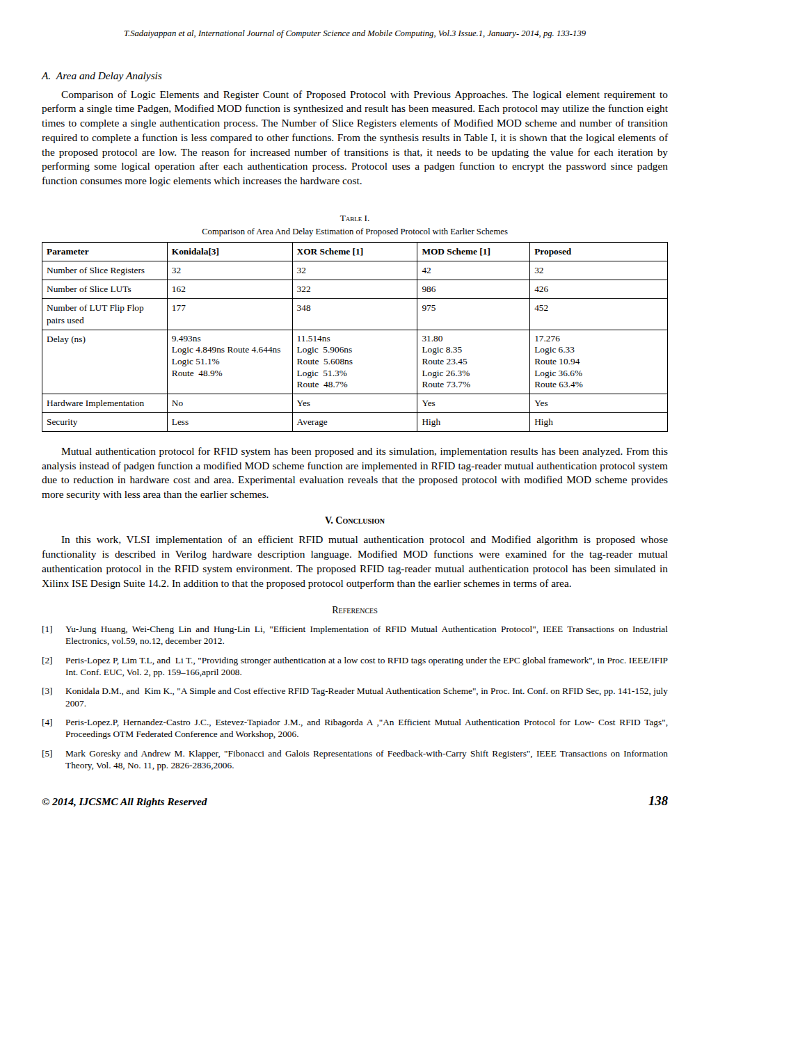T.Sadaiyappan et al, International Journal of Computer Science and Mobile Computing, Vol.3 Issue.1, January- 2014, pg. 133-139
A. Area and Delay Analysis
Comparison of Logic Elements and Register Count of Proposed Protocol with Previous Approaches. The logical element requirement to perform a single time Padgen, Modified MOD function is synthesized and result has been measured. Each protocol may utilize the function eight times to complete a single authentication process. The Number of Slice Registers elements of Modified MOD scheme and number of transition required to complete a function is less compared to other functions. From the synthesis results in Table I, it is shown that the logical elements of the proposed protocol are low. The reason for increased number of transitions is that, it needs to be updating the value for each iteration by performing some logical operation after each authentication process. Protocol uses a padgen function to encrypt the password since padgen function consumes more logic elements which increases the hardware cost.
Table I.
Comparison of Area And Delay Estimation of Proposed Protocol with Earlier Schemes
| Parameter | Konidala[3] | XOR Scheme [1] | MOD Scheme [1] | Proposed |
| --- | --- | --- | --- | --- |
| Number of Slice Registers | 32 | 32 | 42 | 32 |
| Number of Slice LUTs | 162 | 322 | 986 | 426 |
| Number of LUT Flip Flop pairs used | 177 | 348 | 975 | 452 |
| Delay (ns) | 9.493ns Logic 4.849ns Route 4.644ns Logic 51.1% Route 48.9% | 11.514ns Logic 5.906ns Route 5.608ns Logic 51.3% Route 48.7% | 31.80 Logic 8.35 Route 23.45 Logic 26.3% Route 73.7% | 17.276 Logic 6.33 Route 10.94 Logic 36.6% Route 63.4% |
| Hardware Implementation | No | Yes | Yes | Yes |
| Security | Less | Average | High | High |
Mutual authentication protocol for RFID system has been proposed and its simulation, implementation results has been analyzed. From this analysis instead of padgen function a modified MOD scheme function are implemented in RFID tag-reader mutual authentication protocol system due to reduction in hardware cost and area. Experimental evaluation reveals that the proposed protocol with modified MOD scheme provides more security with less area than the earlier schemes.
V. Conclusion
In this work, VLSI implementation of an efficient RFID mutual authentication protocol and Modified algorithm is proposed whose functionality is described in Verilog hardware description language. Modified MOD functions were examined for the tag-reader mutual authentication protocol in the RFID system environment. The proposed RFID tag-reader mutual authentication protocol has been simulated in Xilinx ISE Design Suite 14.2. In addition to that the proposed protocol outperform than the earlier schemes in terms of area.
References
[1] Yu-Jung Huang, Wei-Cheng Lin and Hung-Lin Li, "Efficient Implementation of RFID Mutual Authentication Protocol", IEEE Transactions on Industrial Electronics, vol.59, no.12, december 2012.
[2] Peris-Lopez P, Lim T.L, and Li T., "Providing stronger authentication at a low cost to RFID tags operating under the EPC global framework", in Proc. IEEE/IFIP Int. Conf. EUC, Vol. 2, pp. 159–166,april 2008.
[3] Konidala D.M., and Kim K., "A Simple and Cost effective RFID Tag-Reader Mutual Authentication Scheme", in Proc. Int. Conf. on RFID Sec, pp. 141-152, july 2007.
[4] Peris-Lopez.P, Hernandez-Castro J.C., Estevez-Tapiador J.M., and Ribagorda A ,"An Efficient Mutual Authentication Protocol for Low- Cost RFID Tags", Proceedings OTM Federated Conference and Workshop, 2006.
[5] Mark Goresky and Andrew M. Klapper, "Fibonacci and Galois Representations of Feedback-with-Carry Shift Registers", IEEE Transactions on Information Theory, Vol. 48, No. 11, pp. 2826-2836,2006.
© 2014, IJCSMC All Rights Reserved
138